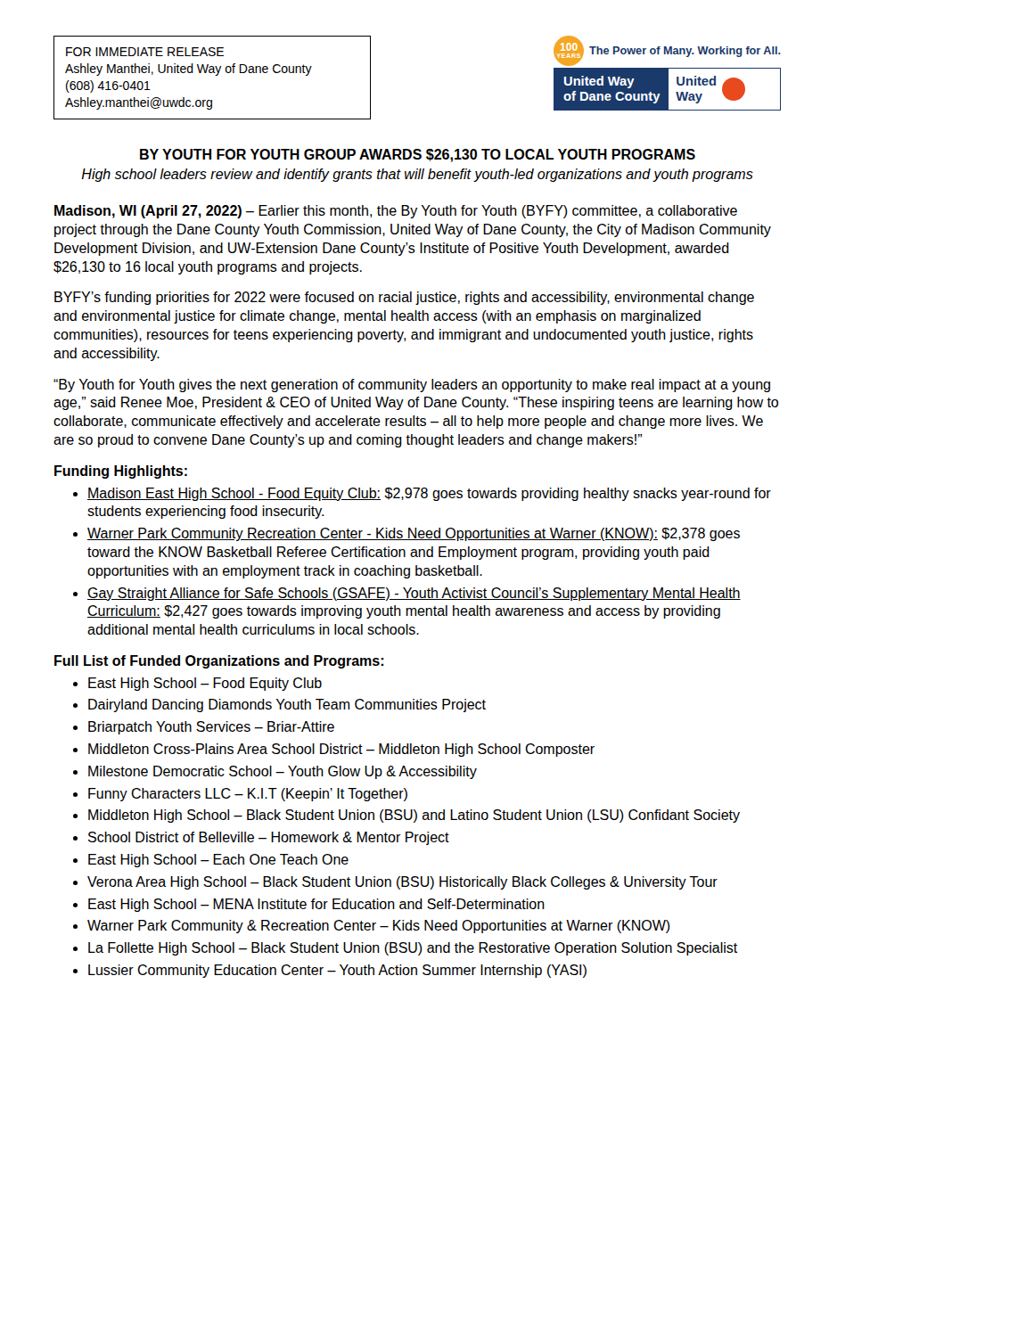FOR IMMEDIATE RELEASE
Ashley Manthei, United Way of Dane County
(608) 416-0401
Ashley.manthei@uwdc.org
100YEARS
The Power of Many. Working for All.
United Way
of Dane County
United
Way
By Youth For Youth Group Awards $26,130 to Local Youth Programs
High school leaders review and identify grants that will benefit youth-led organizations and youth programs
Madison, WI (April 27, 2022) – Earlier this month, the By Youth for Youth (BYFY) committee, a collaborative project through the Dane County Youth Commission, United Way of Dane County, the City of Madison Community Development Division, and UW-Extension Dane County’s Institute of Positive Youth Development, awarded $26,130 to 16 local youth programs and projects.
BYFY’s funding priorities for 2022 were focused on racial justice, rights and accessibility, environmental change and environmental justice for climate change, mental health access (with an emphasis on marginalized communities), resources for teens experiencing poverty, and immigrant and undocumented youth justice, rights and accessibility.
“By Youth for Youth gives the next generation of community leaders an opportunity to make real impact at a young age,” said Renee Moe, President & CEO of United Way of Dane County. “These inspiring teens are learning how to collaborate, communicate effectively and accelerate results – all to help more people and change more lives. We are so proud to convene Dane County’s up and coming thought leaders and change makers!”
Funding Highlights:
Madison East High School - Food Equity Club: $2,978 goes towards providing healthy snacks year-round for students experiencing food insecurity.
Warner Park Community Recreation Center - Kids Need Opportunities at Warner (KNOW): $2,378 goes toward the KNOW Basketball Referee Certification and Employment program, providing youth paid opportunities with an employment track in coaching basketball.
Gay Straight Alliance for Safe Schools (GSAFE) - Youth Activist Council’s Supplementary Mental Health Curriculum: $2,427 goes towards improving youth mental health awareness and access by providing additional mental health curriculums in local schools.
Full List of Funded Organizations and Programs:
East High School – Food Equity Club
Dairyland Dancing Diamonds Youth Team Communities Project
Briarpatch Youth Services – Briar-Attire
Middleton Cross-Plains Area School District – Middleton High School Composter
Milestone Democratic School – Youth Glow Up & Accessibility
Funny Characters LLC – K.I.T (Keepin’ It Together)
Middleton High School – Black Student Union (BSU) and Latino Student Union (LSU) Confidant Society
School District of Belleville – Homework & Mentor Project
East High School – Each One Teach One
Verona Area High School – Black Student Union (BSU) Historically Black Colleges & University Tour
East High School – MENA Institute for Education and Self-Determination
Warner Park Community & Recreation Center – Kids Need Opportunities at Warner (KNOW)
La Follette High School – Black Student Union (BSU) and the Restorative Operation Solution Specialist
Lussier Community Education Center – Youth Action Summer Internship (YASI)